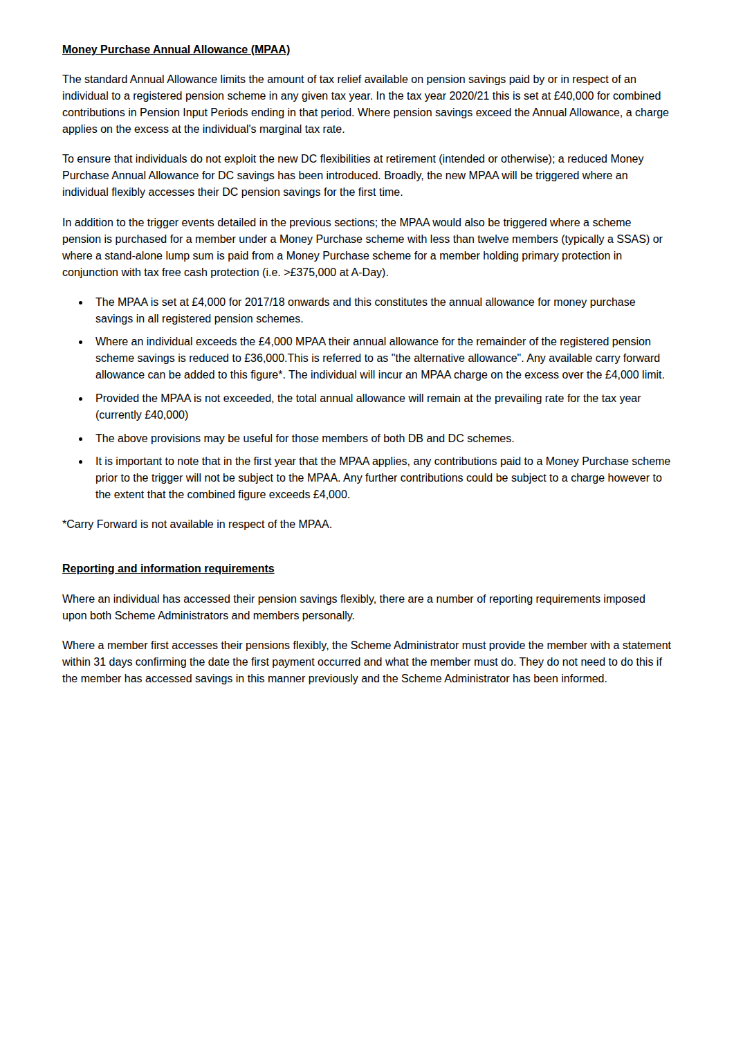Money Purchase Annual Allowance (MPAA)
The standard Annual Allowance limits the amount of tax relief available on pension savings paid by or in respect of an individual to a registered pension scheme in any given tax year. In the tax year 2020/21 this is set at £40,000 for combined contributions in Pension Input Periods ending in that period. Where pension savings exceed the Annual Allowance, a charge applies on the excess at the individual's marginal tax rate.
To ensure that individuals do not exploit the new DC flexibilities at retirement (intended or otherwise); a reduced Money Purchase Annual Allowance for DC savings has been introduced. Broadly, the new MPAA will be triggered where an individual flexibly accesses their DC pension savings for the first time.
In addition to the trigger events detailed in the previous sections; the MPAA would also be triggered where a scheme pension is purchased for a member under a Money Purchase scheme with less than twelve members (typically a SSAS) or where a stand-alone lump sum is paid from a Money Purchase scheme for a member holding primary protection in conjunction with tax free cash protection (i.e. >£375,000 at A-Day).
The MPAA is set at £4,000 for 2017/18 onwards and this constitutes the annual allowance for money purchase savings in all registered pension schemes.
Where an individual exceeds the £4,000 MPAA their annual allowance for the remainder of the registered pension scheme savings is reduced to £36,000.This is referred to as "the alternative allowance". Any available carry forward allowance can be added to this figure*. The individual will incur an MPAA charge on the excess over the £4,000 limit.
Provided the MPAA is not exceeded, the total annual allowance will remain at the prevailing rate for the tax year (currently £40,000)
The above provisions may be useful for those members of both DB and DC schemes.
It is important to note that in the first year that the MPAA applies, any contributions paid to a Money Purchase scheme prior to the trigger will not be subject to the MPAA. Any further contributions could be subject to a charge however to the extent that the combined figure exceeds £4,000.
*Carry Forward is not available in respect of the MPAA.
Reporting and information requirements
Where an individual has accessed their pension savings flexibly, there are a number of reporting requirements imposed upon both Scheme Administrators and members personally.
Where a member first accesses their pensions flexibly, the Scheme Administrator must provide the member with a statement within 31 days confirming the date the first payment occurred and what the member must do. They do not need to do this if the member has accessed savings in this manner previously and the Scheme Administrator has been informed.